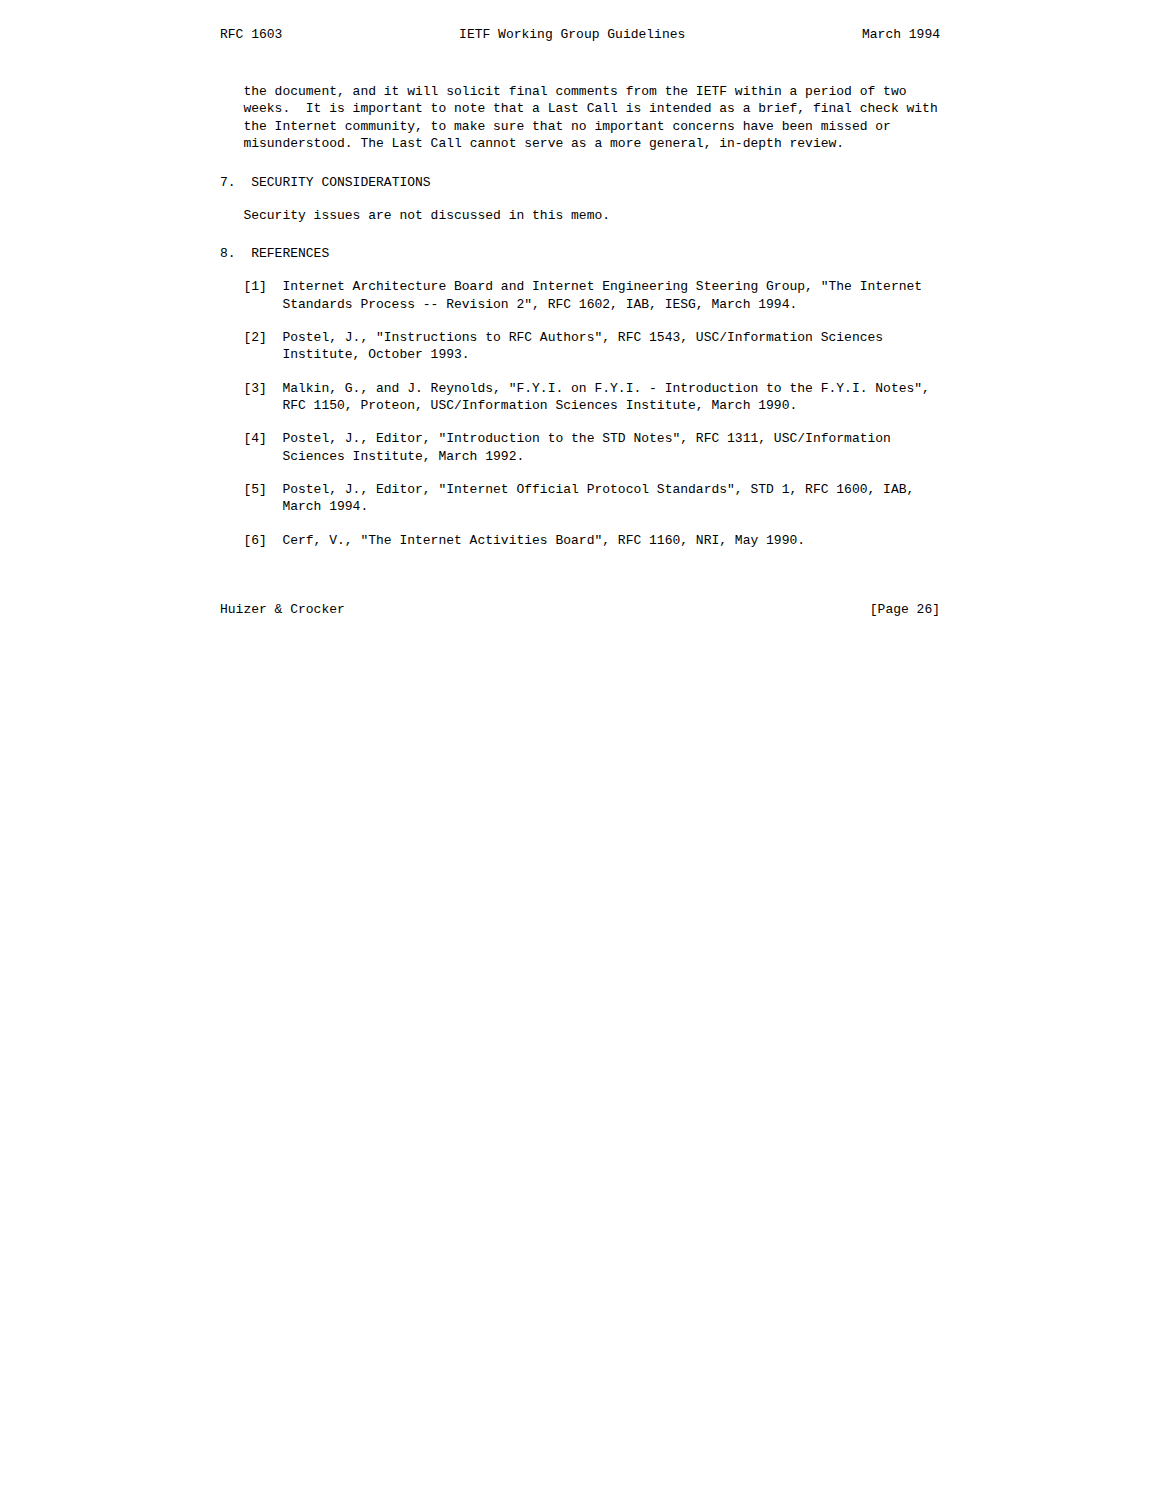RFC 1603 IETF Working Group Guidelines March 1994
the document, and it will solicit final comments from the IETF within a period of two weeks. It is important to note that a Last Call is intended as a brief, final check with the Internet community, to make sure that no important concerns have been missed or misunderstood. The Last Call cannot serve as a more general, in-depth review.
7. SECURITY CONSIDERATIONS
Security issues are not discussed in this memo.
8. REFERENCES
[1] Internet Architecture Board and Internet Engineering Steering Group, "The Internet Standards Process -- Revision 2", RFC 1602, IAB, IESG, March 1994.
[2] Postel, J., "Instructions to RFC Authors", RFC 1543, USC/Information Sciences Institute, October 1993.
[3] Malkin, G., and J. Reynolds, "F.Y.I. on F.Y.I. - Introduction to the F.Y.I. Notes", RFC 1150, Proteon, USC/Information Sciences Institute, March 1990.
[4] Postel, J., Editor, "Introduction to the STD Notes", RFC 1311, USC/Information Sciences Institute, March 1992.
[5] Postel, J., Editor, "Internet Official Protocol Standards", STD 1, RFC 1600, IAB, March 1994.
[6] Cerf, V., "The Internet Activities Board", RFC 1160, NRI, May 1990.
Huizer & Crocker [Page 26]